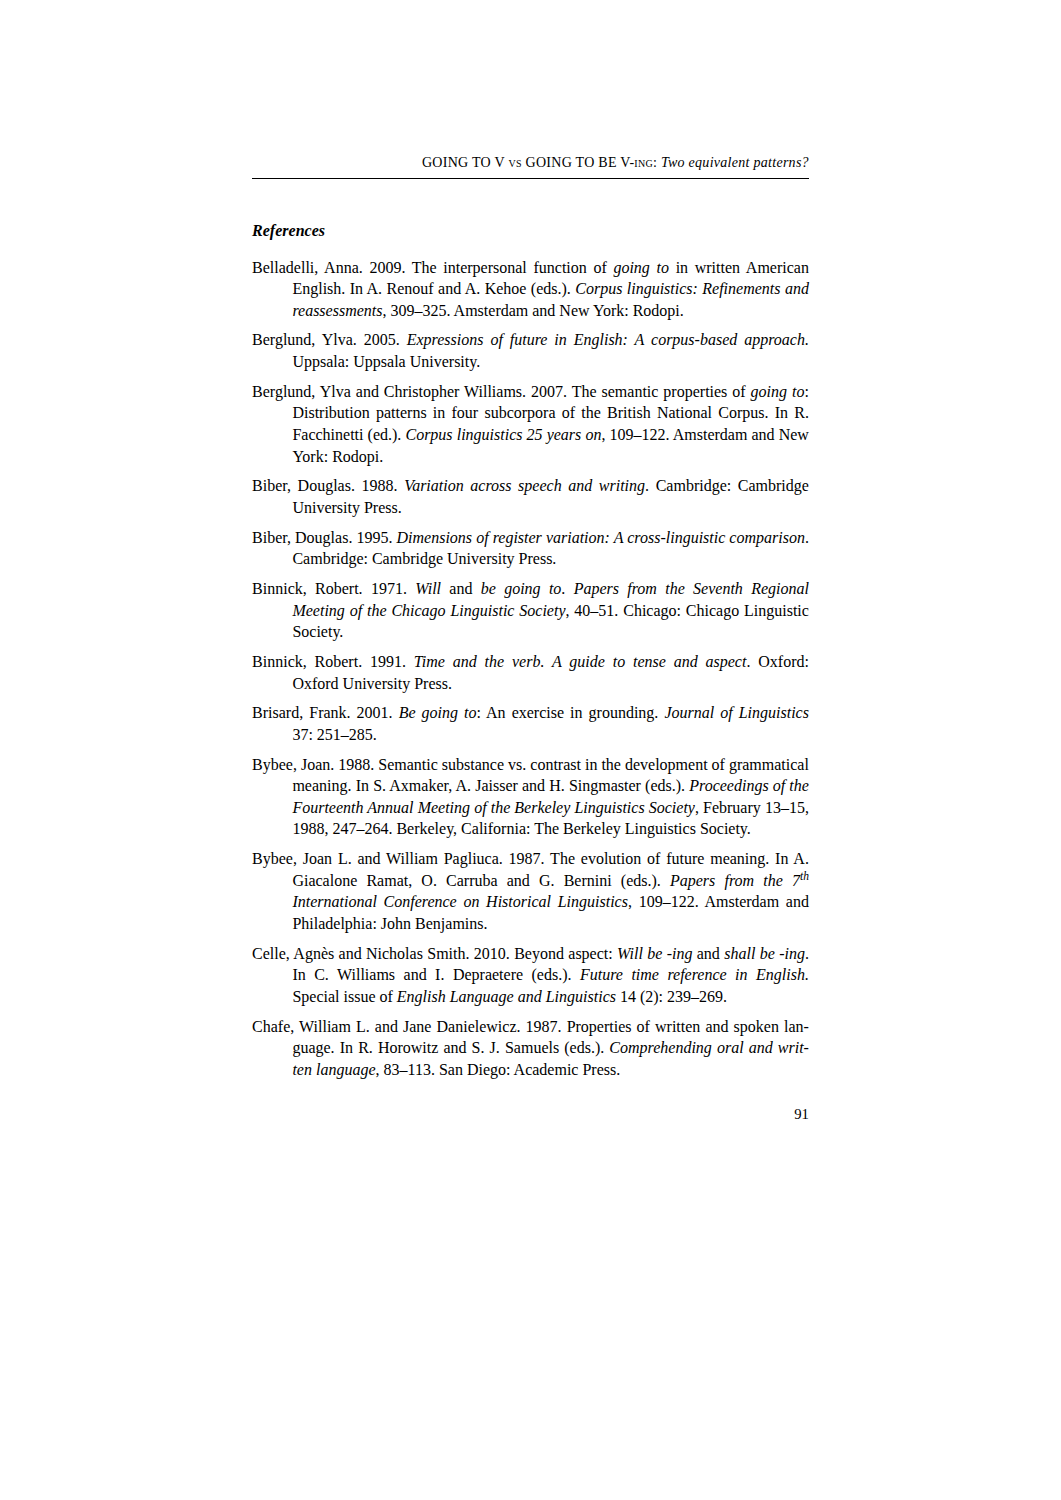GOING TO V vs GOING TO BE V-ing: Two equivalent patterns?
References
Belladelli, Anna. 2009. The interpersonal function of going to in written American English. In A. Renouf and A. Kehoe (eds.). Corpus linguistics: Refinements and reassessments, 309–325. Amsterdam and New York: Rodopi.
Berglund, Ylva. 2005. Expressions of future in English: A corpus-based approach. Uppsala: Uppsala University.
Berglund, Ylva and Christopher Williams. 2007. The semantic properties of going to: Distribution patterns in four subcorpora of the British National Corpus. In R. Facchinetti (ed.). Corpus linguistics 25 years on, 109–122. Amsterdam and New York: Rodopi.
Biber, Douglas. 1988. Variation across speech and writing. Cambridge: Cambridge University Press.
Biber, Douglas. 1995. Dimensions of register variation: A cross-linguistic comparison. Cambridge: Cambridge University Press.
Binnick, Robert. 1971. Will and be going to. Papers from the Seventh Regional Meeting of the Chicago Linguistic Society, 40–51. Chicago: Chicago Linguistic Society.
Binnick, Robert. 1991. Time and the verb. A guide to tense and aspect. Oxford: Oxford University Press.
Brisard, Frank. 2001. Be going to: An exercise in grounding. Journal of Linguistics 37: 251–285.
Bybee, Joan. 1988. Semantic substance vs. contrast in the development of grammatical meaning. In S. Axmaker, A. Jaisser and H. Singmaster (eds.). Proceedings of the Fourteenth Annual Meeting of the Berkeley Linguistics Society, February 13–15, 1988, 247–264. Berkeley, California: The Berkeley Linguistics Society.
Bybee, Joan L. and William Pagliuca. 1987. The evolution of future meaning. In A. Giacalone Ramat, O. Carruba and G. Bernini (eds.). Papers from the 7th International Conference on Historical Linguistics, 109–122. Amsterdam and Philadelphia: John Benjamins.
Celle, Agnès and Nicholas Smith. 2010. Beyond aspect: Will be -ing and shall be -ing. In C. Williams and I. Depraetere (eds.). Future time reference in English. Special issue of English Language and Linguistics 14 (2): 239–269.
Chafe, William L. and Jane Danielewicz. 1987. Properties of written and spoken language. In R. Horowitz and S. J. Samuels (eds.). Comprehending oral and written language, 83–113. San Diego: Academic Press.
91